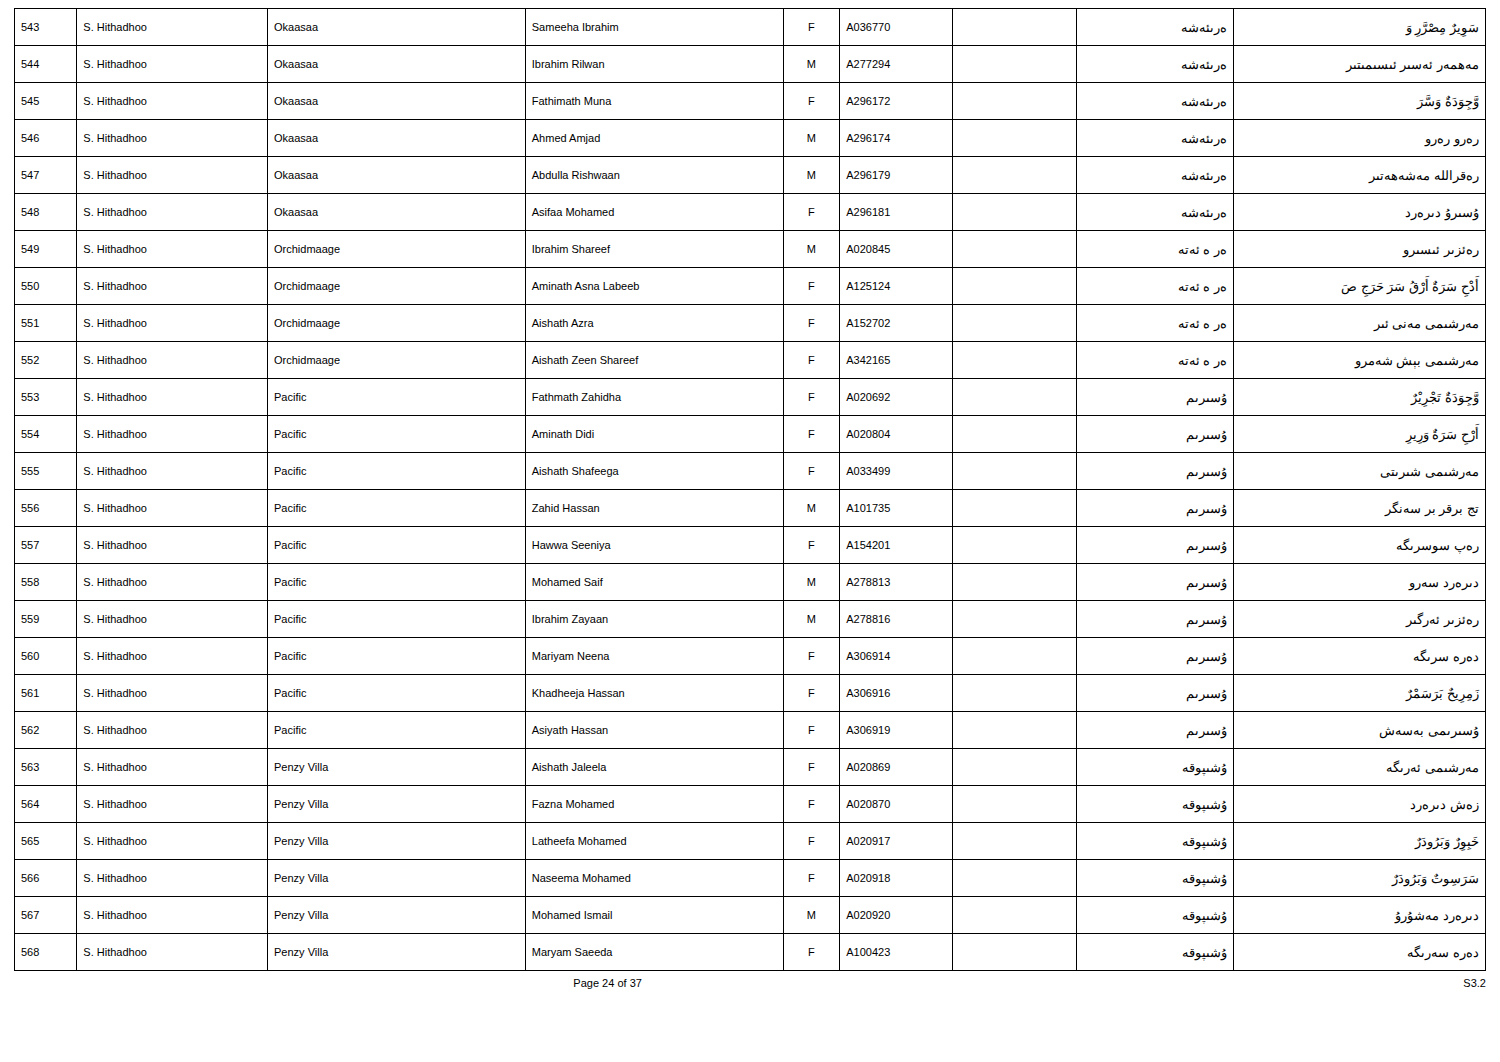| 543 | S. Hithadhoo | Okaasaa | Sameeha Ibrahim | F | A036770 | | ەرىئەشە | سَوِيرٌ مِصْرَّرِ وَ |
| 544 | S. Hithadhoo | Okaasaa | Ibrahim Rilwan | M | A277294 | | ەرىئەشە | مەھمەر ئەسىر ئىسىمىتىر |
| 545 | S. Hithadhoo | Okaasaa | Fathimath Muna | F | A296172 | | ەرىئەشە | وَّجِوَدَةٌ وَسَّرَ |
| 546 | S. Hithadhoo | Okaasaa | Ahmed Amjad | M | A296174 | | ەرىئەشە | رەرو رەرو |
| 547 | S. Hithadhoo | Okaasaa | Abdulla Rishwaan | M | A296179 | | ەرىئەشە | رەقراللە مەشەھەتىر |
| 548 | S. Hithadhoo | Okaasaa | Asifaa Mohamed | F | A296181 | | ەرىئەشە | ۇسىرۇ دىرەرد |
| 549 | S. Hithadhoo | Orchidmaage | Ibrahim Shareef | M | A020845 | | ەر ە ئەتە | رەئزىر ئىسىرو |
| 550 | S. Hithadhoo | Orchidmaage | Aminath Asna Labeeb | F | A125124 | | ەر ە ئەتە | أَدْحِ سَرَةٌ أَرْقُ سَرَ حَرَجِ صَ |
| 551 | S. Hithadhoo | Orchidmaage | Aishath Azra | F | A152702 | | ەر ە ئەتە | مەرشىمى مەنى ئىر |
| 552 | S. Hithadhoo | Orchidmaage | Aishath Zeen Shareef | F | A342165 | | ەر ە ئەتە | مەرشىمى بېش شەمرو |
| 553 | S. Hithadhoo | Pacific | Fathmath Zahidha | F | A020692 | | ۇسىرىم | وَّجِوَدَةٌ تَجْرِيْرٌ |
| 554 | S. Hithadhoo | Pacific | Aminath Didi | F | A020804 | | ۇسىرىم | أَرْحِ سَرَةٌ وَرِيرِ |
| 555 | S. Hithadhoo | Pacific | Aishath Shafeega | F | A033499 | | ۇسىرىم | مەرشىمى شىرىتى |
| 556 | S. Hithadhoo | Pacific | Zahid Hassan | M | A101735 | | ۇسىرىم | تج برقر بر سەنگر |
| 557 | S. Hithadhoo | Pacific | Hawwa Seeniya | F | A154201 | | ۇسىرىم | رەپ سوسرىگە |
| 558 | S. Hithadhoo | Pacific | Mohamed Saif | M | A278813 | | ۇسىرىم | دىرەرد سەرو |
| 559 | S. Hithadhoo | Pacific | Ibrahim Zayaan | M | A278816 | | ۇسىرىم | رەئزىر ئەرگىر |
| 560 | S. Hithadhoo | Pacific | Mariyam Neena | F | A306914 | | ۇسىرىم | دەرە سرىگە |
| 561 | S. Hithadhoo | Pacific | Khadheeja Hassan | F | A306916 | | ۇسىرىم | زَمِرِيحٌ بَرَسَمْرٌ |
| 562 | S. Hithadhoo | Pacific | Asiyath Hassan | F | A306919 | | ۇسىرىم | ۇسىرىمى بەسەش |
| 563 | S. Hithadhoo | Penzy Villa | Aishath Jaleela | F | A020869 | | ۇشىپوقە | مەرشىمى ئەرىگە |
| 564 | S. Hithadhoo | Penzy Villa | Fazna Mohamed | F | A020870 | | ۇشىپوقە | زەش دىرەرد |
| 565 | S. Hithadhoo | Penzy Villa | Latheefa Mohamed | F | A020917 | | ۇشىپوقە | خَبِوِرٌ وَبَرُودَرٌ |
| 566 | S. Hithadhoo | Penzy Villa | Naseema Mohamed | F | A020918 | | ۇشىپوقە | سَرَسِوتٌ وَبَرُودَرٌ |
| 567 | S. Hithadhoo | Penzy Villa | Mohamed Ismail | M | A020920 | | ۇشىپوقە | دىرەرد مەشۇرۇ |
| 568 | S. Hithadhoo | Penzy Villa | Maryam Saeeda | F | A100423 | | ۇشىپوقە | دەرە سەرىگە |
Page 24 of 37 S3.2